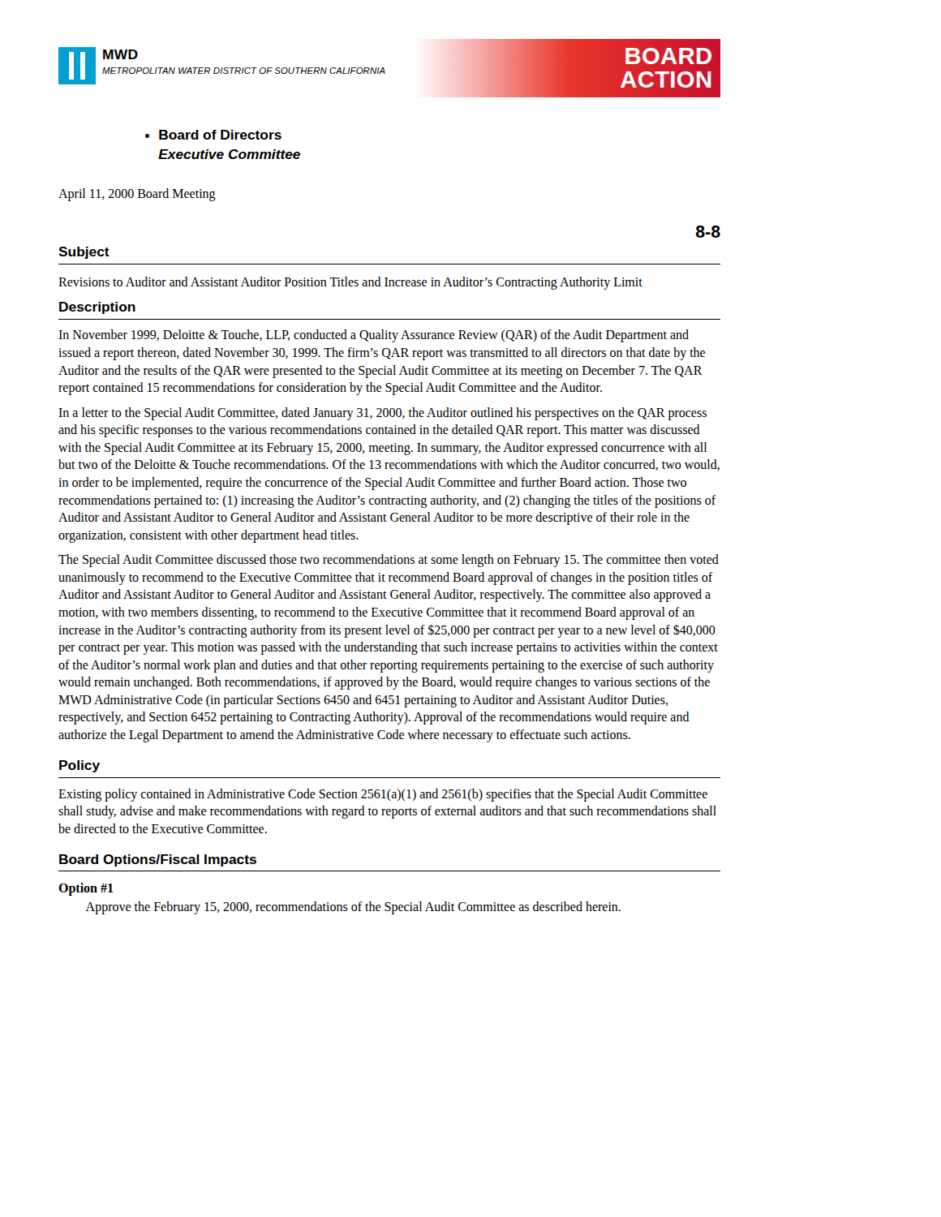MWD
METROPOLITAN WATER DISTRICT OF SOUTHERN CALIFORNIA
BOARD
ACTION
Board of Directors Executive Committee
April 11, 2000 Board Meeting
8-8
Subject
Revisions to Auditor and Assistant Auditor Position Titles and Increase in Auditor’s Contracting Authority Limit
Description
In November 1999, Deloitte & Touche, LLP, conducted a Quality Assurance Review (QAR) of the Audit Department and issued a report thereon, dated November 30, 1999. The firm’s QAR report was transmitted to all directors on that date by the Auditor and the results of the QAR were presented to the Special Audit Committee at its meeting on December 7. The QAR report contained 15 recommendations for consideration by the Special Audit Committee and the Auditor.
In a letter to the Special Audit Committee, dated January 31, 2000, the Auditor outlined his perspectives on the QAR process and his specific responses to the various recommendations contained in the detailed QAR report. This matter was discussed with the Special Audit Committee at its February 15, 2000, meeting. In summary, the Auditor expressed concurrence with all but two of the Deloitte & Touche recommendations. Of the 13 recommendations with which the Auditor concurred, two would, in order to be implemented, require the concurrence of the Special Audit Committee and further Board action. Those two recommendations pertained to: (1) increasing the Auditor’s contracting authority, and (2) changing the titles of the positions of Auditor and Assistant Auditor to General Auditor and Assistant General Auditor to be more descriptive of their role in the organization, consistent with other department head titles.
The Special Audit Committee discussed those two recommendations at some length on February 15. The committee then voted unanimously to recommend to the Executive Committee that it recommend Board approval of changes in the position titles of Auditor and Assistant Auditor to General Auditor and Assistant General Auditor, respectively. The committee also approved a motion, with two members dissenting, to recommend to the Executive Committee that it recommend Board approval of an increase in the Auditor’s contracting authority from its present level of $25,000 per contract per year to a new level of $40,000 per contract per year. This motion was passed with the understanding that such increase pertains to activities within the context of the Auditor’s normal work plan and duties and that other reporting requirements pertaining to the exercise of such authority would remain unchanged. Both recommendations, if approved by the Board, would require changes to various sections of the MWD Administrative Code (in particular Sections 6450 and 6451 pertaining to Auditor and Assistant Auditor Duties, respectively, and Section 6452 pertaining to Contracting Authority). Approval of the recommendations would require and authorize the Legal Department to amend the Administrative Code where necessary to effectuate such actions.
Policy
Existing policy contained in Administrative Code Section 2561(a)(1) and 2561(b) specifies that the Special Audit Committee shall study, advise and make recommendations with regard to reports of external auditors and that such recommendations shall be directed to the Executive Committee.
Board Options/Fiscal Impacts
Option #1
Approve the February 15, 2000, recommendations of the Special Audit Committee as described herein.